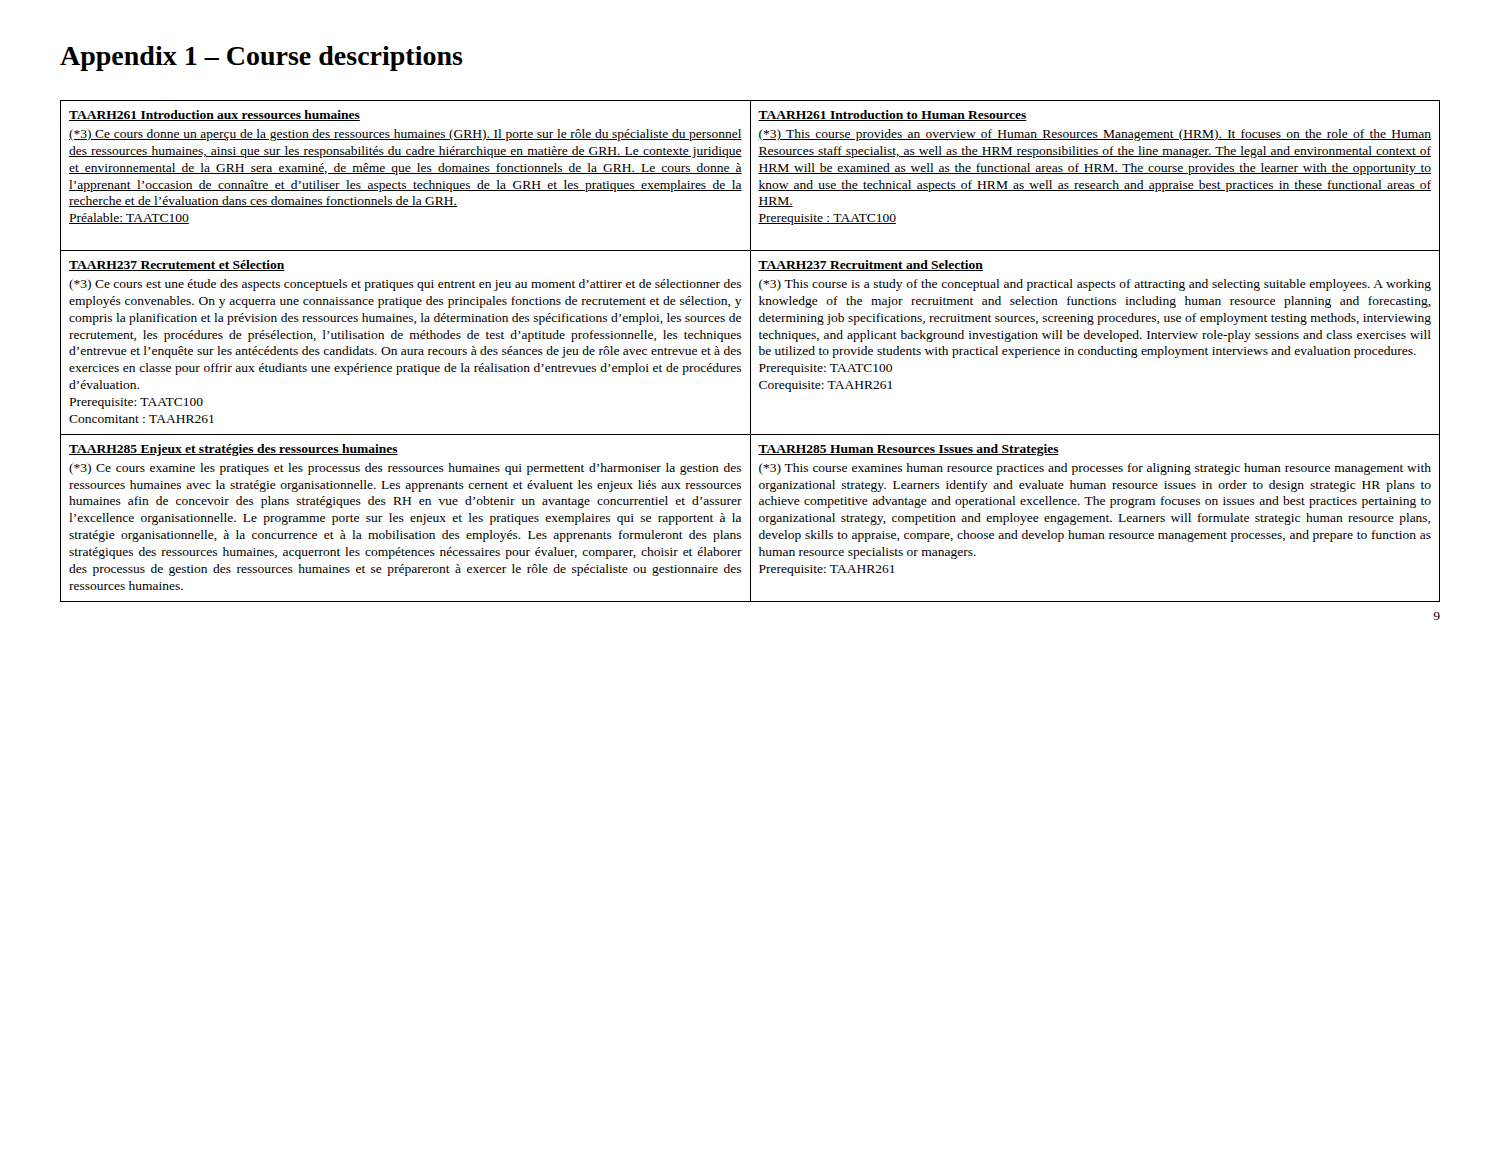Appendix 1 – Course descriptions
| TAARH261 Introduction aux ressources humaines (*3) Ce cours donne un aperçu de la gestion des ressources humaines (GRH). Il porte sur le rôle du spécialiste du personnel des ressources humaines, ainsi que sur les responsabilités du cadre hiérarchique en matière de GRH. Le contexte juridique et environnemental de la GRH sera examiné, de même que les domaines fonctionnels de la GRH. Le cours donne à l’apprenant l’occasion de connaître et d’utiliser les aspects techniques de la GRH et les pratiques exemplaires de la recherche et de l’évaluation dans ces domaines fonctionnels de la GRH. Préalable: TAATC100 | TAARH261 Introduction to Human Resources (*3) This course provides an overview of Human Resources Management (HRM). It focuses on the role of the Human Resources staff specialist, as well as the HRM responsibilities of the line manager. The legal and environmental context of HRM will be examined as well as the functional areas of HRM. The course provides the learner with the opportunity to know and use the technical aspects of HRM as well as research and appraise best practices in these functional areas of HRM. Prerequisite : TAATC100 |
| TAARH237 Recrutement et Sélection (*3) Ce cours est une étude des aspects conceptuels et pratiques qui entrent en jeu au moment d’attirer et de sélectionner des employés convenables. On y acquerra une connaissance pratique des principales fonctions de recrutement et de sélection, y compris la planification et la prévision des ressources humaines, la détermination des spécifications d’emploi, les sources de recrutement, les procédures de présélection, l’utilisation de méthodes de test d’aptitude professionnelle, les techniques d’entrevue et l’enquête sur les antécédents des candidats. On aura recours à des séances de jeu de rôle avec entrevue et à des exercices en classe pour offrir aux étudiants une expérience pratique de la réalisation d’entrevues d’emploi et de procédures d’évaluation. Prerequisite: TAATC100 Concomitant : TAAHR261 | TAARH237 Recruitment and Selection (*3) This course is a study of the conceptual and practical aspects of attracting and selecting suitable employees. A working knowledge of the major recruitment and selection functions including human resource planning and forecasting, determining job specifications, recruitment sources, screening procedures, use of employment testing methods, interviewing techniques, and applicant background investigation will be developed. Interview role-play sessions and class exercises will be utilized to provide students with practical experience in conducting employment interviews and evaluation procedures. Prerequisite: TAATC100 Corequisite: TAAHR261 |
| TAARH285 Enjeux et stratégies des ressources humaines (*3) Ce cours examine les pratiques et les processus des ressources humaines qui permettent d’harmoniser la gestion des ressources humaines avec la stratégie organisationnelle. Les apprenants cernent et évaluent les enjeux liés aux ressources humaines afin de concevoir des plans stratégiques des RH en vue d’obtenir un avantage concurrentiel et d’assurer l’excellence organisationnelle. Le programme porte sur les enjeux et les pratiques exemplaires qui se rapportent à la stratégie organisationnelle, à la concurrence et à la mobilisation des employés. Les apprenants formuleront des plans stratégiques des ressources humaines, acquerront les compétences nécessaires pour évaluer, comparer, choisir et élaborer des processus de gestion des ressources humaines et se prépareront à exercer le rôle de spécialiste ou gestionnaire des ressources humaines. | TAARH285 Human Resources Issues and Strategies (*3) This course examines human resource practices and processes for aligning strategic human resource management with organizational strategy. Learners identify and evaluate human resource issues in order to design strategic HR plans to achieve competitive advantage and operational excellence. The program focuses on issues and best practices pertaining to organizational strategy, competition and employee engagement. Learners will formulate strategic human resource plans, develop skills to appraise, compare, choose and develop human resource management processes, and prepare to function as human resource specialists or managers. Prerequisite: TAAHR261 |
9